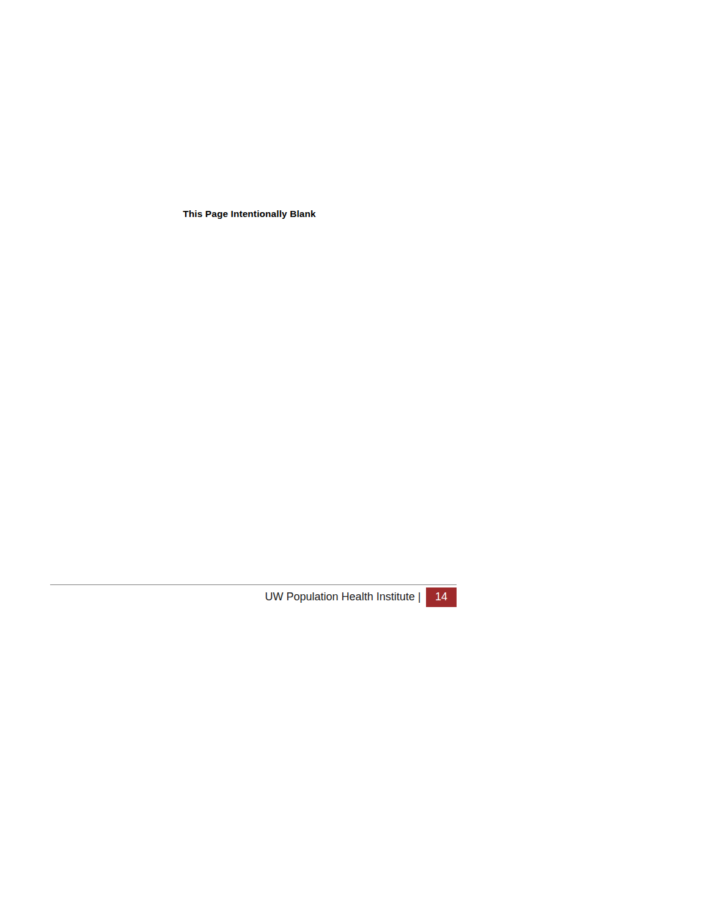This Page Intentionally Blank
UW Population Health Institute | 14